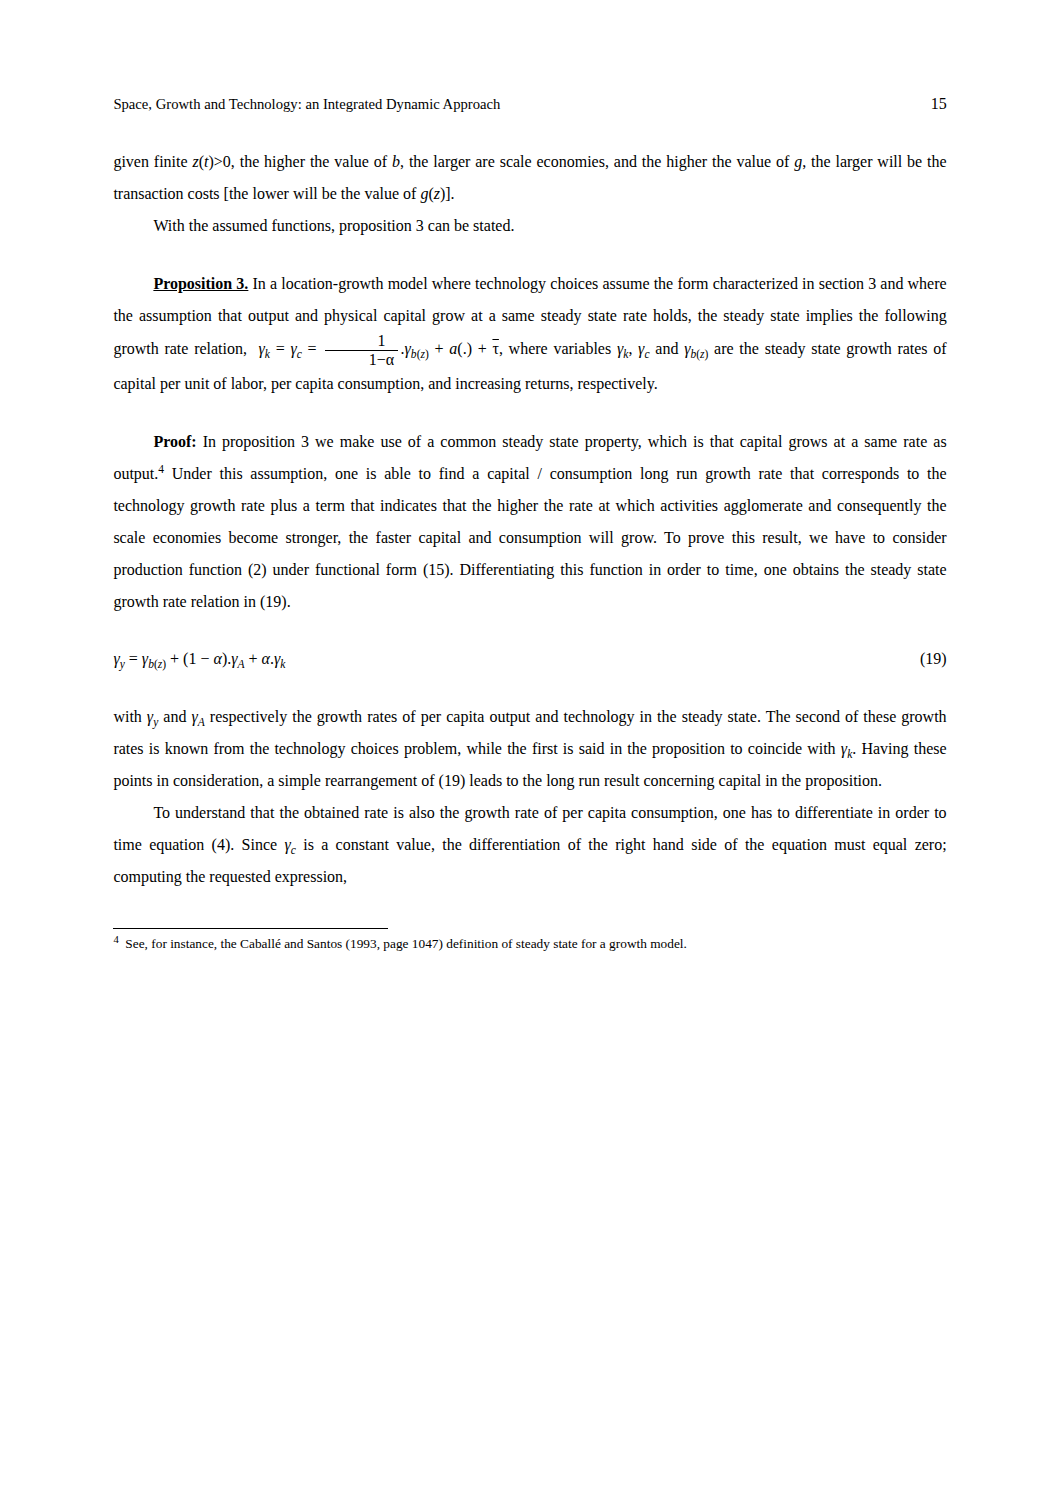Space, Growth and Technology: an Integrated Dynamic Approach 15
given finite z(t)>0, the higher the value of b, the larger are scale economies, and the higher the value of g, the larger will be the transaction costs [the lower will be the value of g(z)].
With the assumed functions, proposition 3 can be stated.
Proposition 3. In a location-growth model where technology choices assume the form characterized in section 3 and where the assumption that output and physical capital grow at a same steady state rate holds, the steady state implies the following growth rate relation, γk = γc = 11−α.γb(z) + a(.) + τ, where variables γk, γc and γb(z) are the steady state growth rates of capital per unit of labor, per capita consumption, and increasing returns, respectively.
Proof: In proposition 3 we make use of a common steady state property, which is that capital grows at a same rate as output.4 Under this assumption, one is able to find a capital / consumption long run growth rate that corresponds to the technology growth rate plus a term that indicates that the higher the rate at which activities agglomerate and consequently the scale economies become stronger, the faster capital and consumption will grow. To prove this result, we have to consider production function (2) under functional form (15). Differentiating this function in order to time, one obtains the steady state growth rate relation in (19).
γy = γb(z) + (1 − α).γA + α.γk
(19)
with γy and γA respectively the growth rates of per capita output and technology in the steady state. The second of these growth rates is known from the technology choices problem, while the first is said in the proposition to coincide with γk. Having these points in consideration, a simple rearrangement of (19) leads to the long run result concerning capital in the proposition.
To understand that the obtained rate is also the growth rate of per capita consumption, one has to differentiate in order to time equation (4). Since γc is a constant value, the differentiation of the right hand side of the equation must equal zero; computing the requested expression,
4 See, for instance, the Caballé and Santos (1993, page 1047) definition of steady state for a growth model.